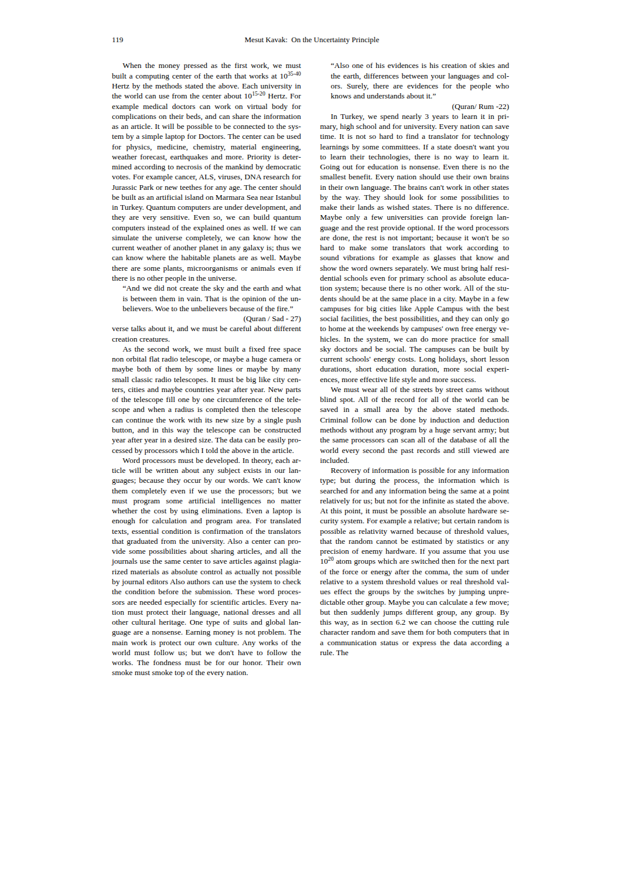119
Mesut Kavak: On the Uncertainty Principle
When the money pressed as the first work, we must built a computing center of the earth that works at 1035-40 Hertz by the methods stated the above. Each university in the world can use from the center about 1015-20 Hertz. For example medical doctors can work on virtual body for complications on their beds, and can share the information as an article. It will be possible to be connected to the system by a simple laptop for Doctors. The center can be used for physics, medicine, chemistry, material engineering, weather forecast, earthquakes and more. Priority is determined according to necrosis of the mankind by democratic votes. For example cancer, ALS, viruses, DNA research for Jurassic Park or new teethes for any age. The center should be built as an artificial island on Marmara Sea near Istanbul in Turkey. Quantum computers are under development, and they are very sensitive. Even so, we can build quantum computers instead of the explained ones as well. If we can simulate the universe completely, we can know how the current weather of another planet in any galaxy is; thus we can know where the habitable planets are as well. Maybe there are some plants, microorganisms or animals even if there is no other people in the universe.
“And we did not create the sky and the earth and what is between them in vain. That is the opinion of the unbelievers. Woe to the unbelievers because of the fire.”
(Quran / Sad - 27)
verse talks about it, and we must be careful about different creation creatures.
As the second work, we must built a fixed free space non orbital flat radio telescope, or maybe a huge camera or maybe both of them by some lines or maybe by many small classic radio telescopes. It must be big like city centers, cities and maybe countries year after year. New parts of the telescope fill one by one circumference of the telescope and when a radius is completed then the telescope can continue the work with its new size by a single push button, and in this way the telescope can be constructed year after year in a desired size. The data can be easily processed by processors which I told the above in the article.
Word processors must be developed. In theory, each article will be written about any subject exists in our languages; because they occur by our words. We can't know them completely even if we use the processors; but we must program some artificial intelligences no matter whether the cost by using eliminations. Even a laptop is enough for calculation and program area. For translated texts, essential condition is confirmation of the translators that graduated from the university. Also a center can provide some possibilities about sharing articles, and all the journals use the same center to save articles against plagiarized materials as absolute control as actually not possible by journal editors Also authors can use the system to check the condition before the submission. These word processors are needed especially for scientific articles. Every nation must protect their language, national dresses and all other cultural heritage. One type of suits and global language are a nonsense. Earning money is not problem. The main work is protect our own culture. Any works of the world must follow us; but we don't have to follow the works. The fondness must be for our honor. Their own smoke must smoke top of the every nation.
“Also one of his evidences is his creation of skies and the earth, differences between your languages and colors. Surely, there are evidences for the people who knows and understands about it.”
(Quran/ Rum -22)
In Turkey, we spend nearly 3 years to learn it in primary, high school and for university. Every nation can save time. It is not so hard to find a translator for technology learnings by some committees. If a state doesn't want you to learn their technologies, there is no way to learn it. Going out for education is nonsense. Even there is no the smallest benefit. Every nation should use their own brains in their own language. The brains can't work in other states by the way. They should look for some possibilities to make their lands as wished states. There is no difference. Maybe only a few universities can provide foreign language and the rest provide optional. If the word processors are done, the rest is not important; because it won't be so hard to make some translators that work according to sound vibrations for example as glasses that know and show the word owners separately. We must bring half residential schools even for primary school as absolute education system; because there is no other work. All of the students should be at the same place in a city. Maybe in a few campuses for big cities like Apple Campus with the best social facilities, the best possibilities, and they can only go to home at the weekends by campuses' own free energy vehicles. In the system, we can do more practice for small sky doctors and be social. The campuses can be built by current schools' energy costs. Long holidays, short lesson durations, short education duration, more social experiences, more effective life style and more success.
We must wear all of the streets by street cams without blind spot. All of the record for all of the world can be saved in a small area by the above stated methods. Criminal follow can be done by induction and deduction methods without any program by a huge servant army; but the same processors can scan all of the database of all the world every second the past records and still viewed are included.
Recovery of information is possible for any information type; but during the process, the information which is searched for and any information being the same at a point relatively for us; but not for the infinite as stated the above. At this point, it must be possible an absolute hardware security system. For example a relative; but certain random is possible as relativity warned because of threshold values, that the random cannot be estimated by statistics or any precision of enemy hardware. If you assume that you use 1020 atom groups which are switched then for the next part of the force or energy after the comma, the sum of under relative to a system threshold values or real threshold values effect the groups by the switches by jumping unpredictable other group. Maybe you can calculate a few move; but then suddenly jumps different group, any group. By this way, as in section 6.2 we can choose the cutting rule character random and save them for both computers that in a communication status or express the data according a rule. The